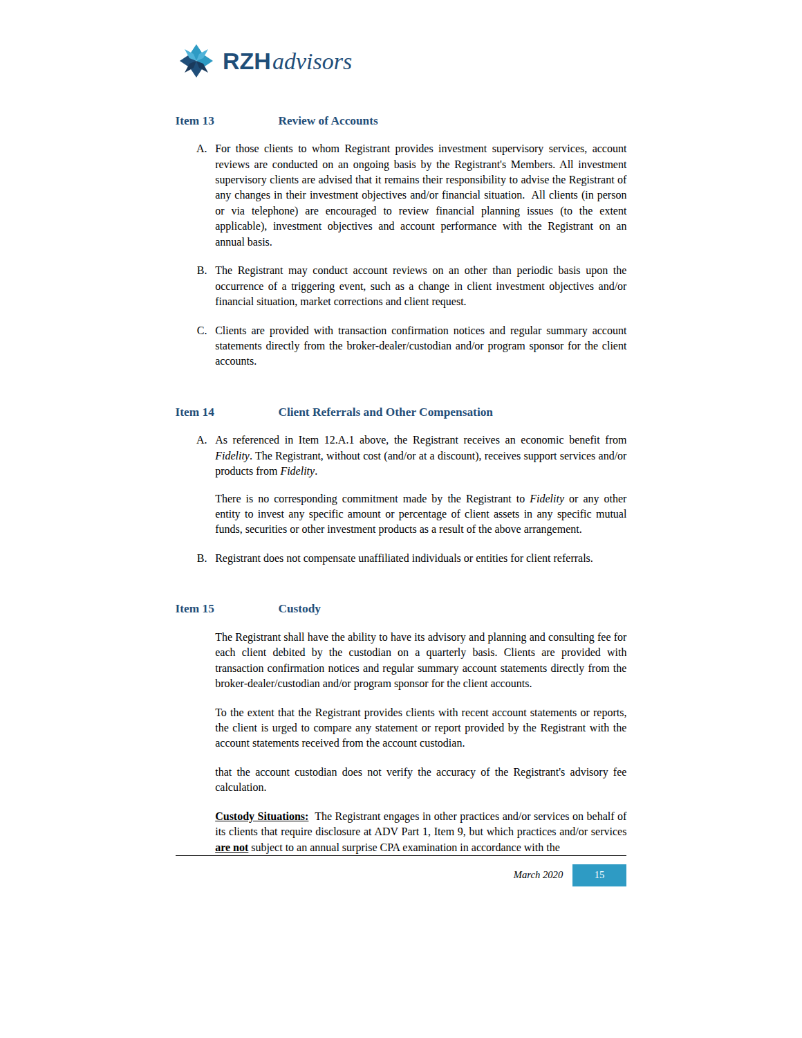RZH advisors
Item 13 Review of Accounts
For those clients to whom Registrant provides investment supervisory services, account reviews are conducted on an ongoing basis by the Registrant's Members. All investment supervisory clients are advised that it remains their responsibility to advise the Registrant of any changes in their investment objectives and/or financial situation. All clients (in person or via telephone) are encouraged to review financial planning issues (to the extent applicable), investment objectives and account performance with the Registrant on an annual basis.
The Registrant may conduct account reviews on an other than periodic basis upon the occurrence of a triggering event, such as a change in client investment objectives and/or financial situation, market corrections and client request.
Clients are provided with transaction confirmation notices and regular summary account statements directly from the broker-dealer/custodian and/or program sponsor for the client accounts.
Item 14 Client Referrals and Other Compensation
As referenced in Item 12.A.1 above, the Registrant receives an economic benefit from Fidelity. The Registrant, without cost (and/or at a discount), receives support services and/or products from Fidelity.
There is no corresponding commitment made by the Registrant to Fidelity or any other entity to invest any specific amount or percentage of client assets in any specific mutual funds, securities or other investment products as a result of the above arrangement.
Registrant does not compensate unaffiliated individuals or entities for client referrals.
Item 15 Custody
The Registrant shall have the ability to have its advisory and planning and consulting fee for each client debited by the custodian on a quarterly basis. Clients are provided with transaction confirmation notices and regular summary account statements directly from the broker-dealer/custodian and/or program sponsor for the client accounts.
To the extent that the Registrant provides clients with recent account statements or reports, the client is urged to compare any statement or report provided by the Registrant with the account statements received from the account custodian.
that the account custodian does not verify the accuracy of the Registrant's advisory fee calculation.
Custody Situations: The Registrant engages in other practices and/or services on behalf of its clients that require disclosure at ADV Part 1, Item 9, but which practices and/or services are not subject to an annual surprise CPA examination in accordance with the
March 2020
15